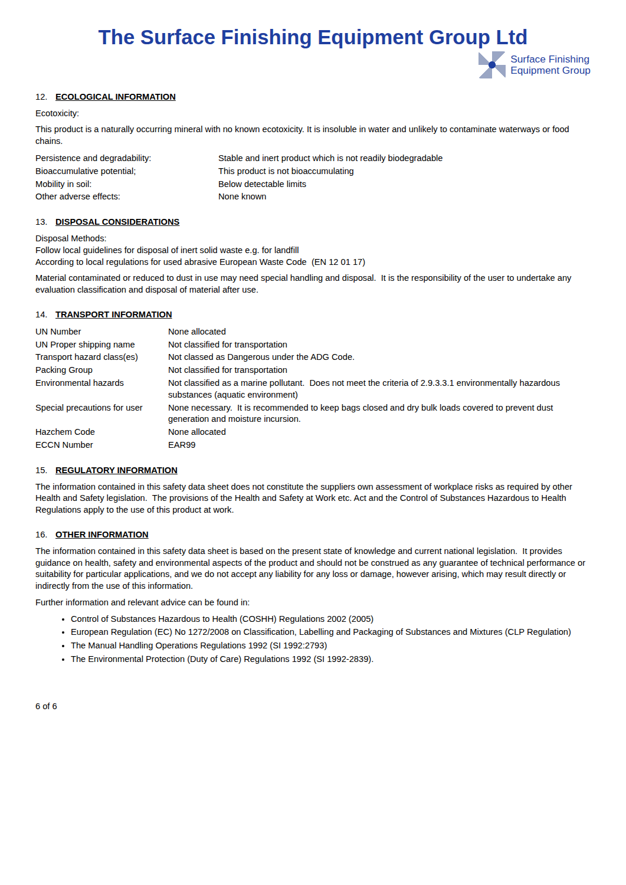The Surface Finishing Equipment Group Ltd
Surface Finishing
Equipment Group
12.
ECOLOGICAL INFORMATION
Ecotoxicity:
This product is a naturally occurring mineral with no known ecotoxicity. It is insoluble in water and unlikely to contaminate waterways or food chains.
| Persistence and degradability: | Stable and inert product which is not readily biodegradable |
| Bioaccumulative potential; | This product is not bioaccumulating |
| Mobility in soil: | Below detectable limits |
| Other adverse effects: | None known |
13.
DISPOSAL CONSIDERATIONS
Disposal Methods:
Follow local guidelines for disposal of inert solid waste e.g. for landfill
According to local regulations for used abrasive European Waste Code (EN 12 01 17)
Material contaminated or reduced to dust in use may need special handling and disposal. It is the responsibility of the user to undertake any evaluation classification and disposal of material after use.
14.
TRANSPORT INFORMATION
| UN Number | None allocated |
| UN Proper shipping name | Not classified for transportation |
| Transport hazard class(es) | Not classed as Dangerous under the ADG Code. |
| Packing Group | Not classified for transportation |
| Environmental hazards | Not classified as a marine pollutant. Does not meet the criteria of 2.9.3.3.1 environmentally hazardous substances (aquatic environment) |
| Special precautions for user | None necessary. It is recommended to keep bags closed and dry bulk loads covered to prevent dust generation and moisture incursion. |
| Hazchem Code | None allocated |
| ECCN Number | EAR99 |
15.
REGULATORY INFORMATION
The information contained in this safety data sheet does not constitute the suppliers own assessment of workplace risks as required by other Health and Safety legislation. The provisions of the Health and Safety at Work etc. Act and the Control of Substances Hazardous to Health Regulations apply to the use of this product at work.
16.
OTHER INFORMATION
The information contained in this safety data sheet is based on the present state of knowledge and current national legislation. It provides guidance on health, safety and environmental aspects of the product and should not be construed as any guarantee of technical performance or suitability for particular applications, and we do not accept any liability for any loss or damage, however arising, which may result directly or indirectly from the use of this information.
Further information and relevant advice can be found in:
Control of Substances Hazardous to Health (COSHH) Regulations 2002 (2005)
European Regulation (EC) No 1272/2008 on Classification, Labelling and Packaging of Substances and Mixtures (CLP Regulation)
The Manual Handling Operations Regulations 1992 (SI 1992:2793)
The Environmental Protection (Duty of Care) Regulations 1992 (SI 1992-2839).
6 of 6